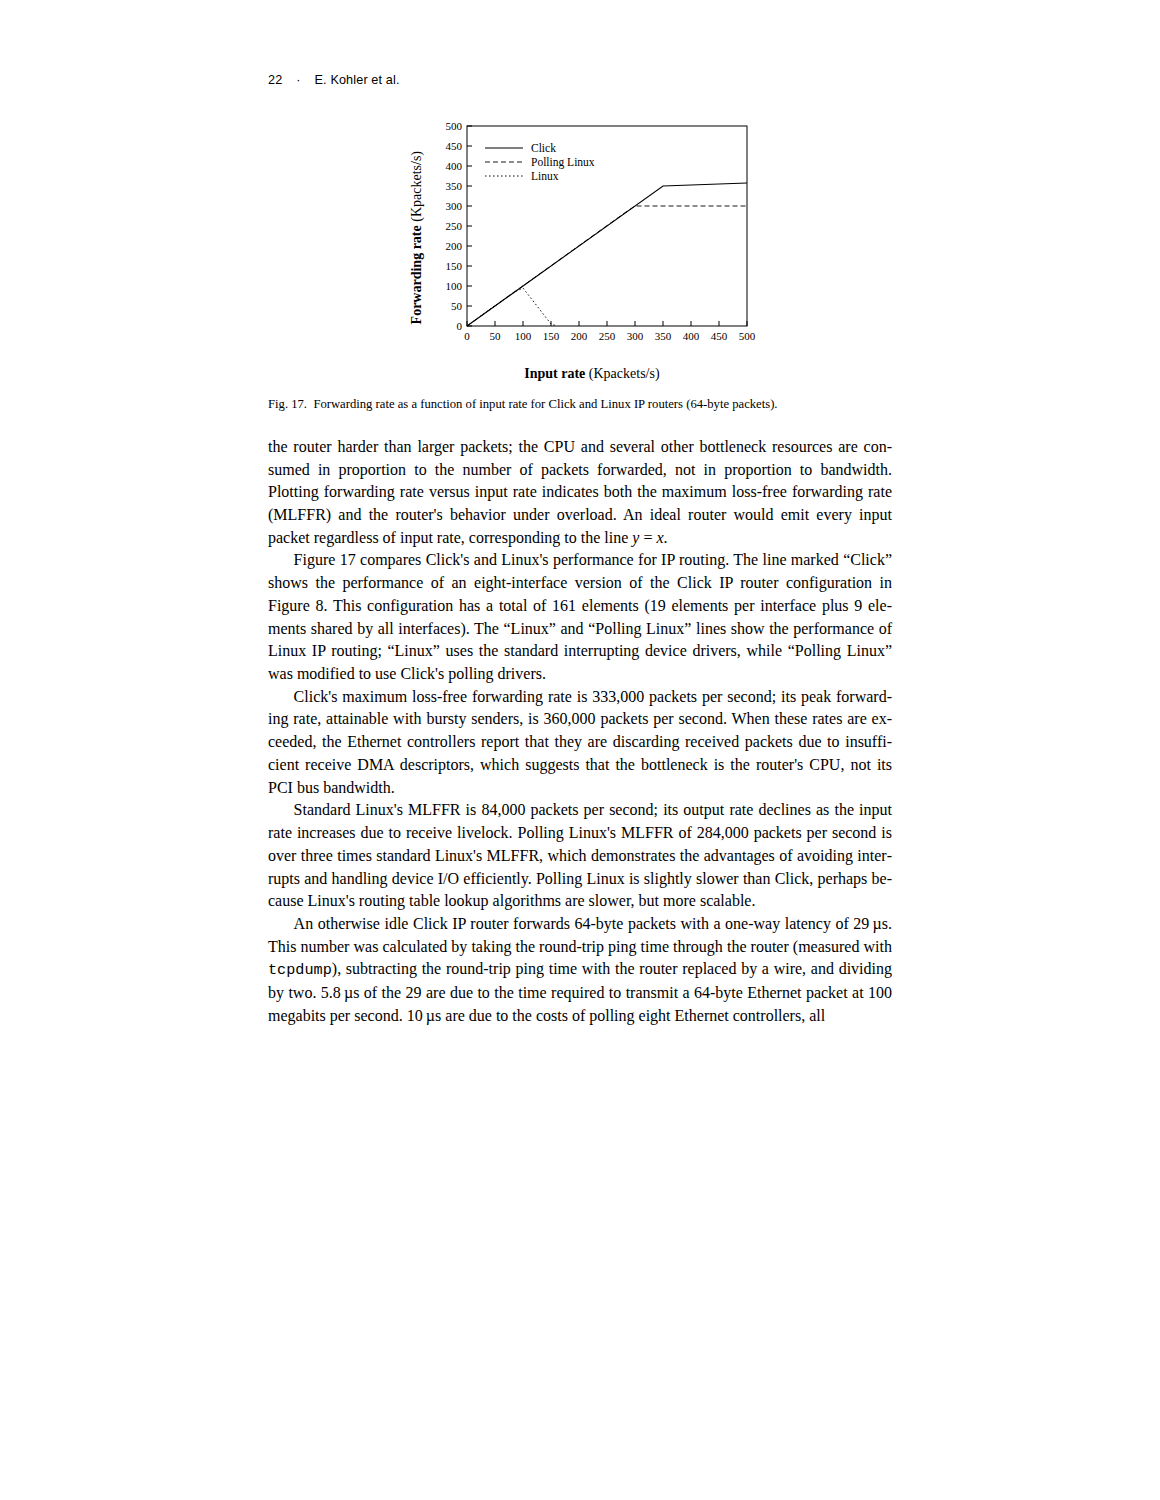22·E. Kohler et al.
Forwarding rate (Kpackets/s)
0 50 100 150 200 250 300 350 400 450 500 0 50 100 150 200 250 300 350 400 450 500 Click Polling Linux Linux
Input rate (Kpackets/s)
Fig. 17. Forwarding rate as a function of input rate for Click and Linux IP routers (64-byte packets).
the router harder than larger packets; the CPU and several other bottleneck resources are consumed in proportion to the number of packets forwarded, not in proportion to bandwidth. Plotting forwarding rate versus input rate indicates both the maximum loss-free forwarding rate (MLFFR) and the router's behavior under overload. An ideal router would emit every input packet regardless of input rate, corresponding to the line y = x.
Figure 17 compares Click's and Linux's performance for IP routing. The line marked “Click” shows the performance of an eight-interface version of the Click IP router configuration in Figure 8. This configuration has a total of 161 elements (19 elements per interface plus 9 elements shared by all interfaces). The “Linux” and “Polling Linux” lines show the performance of Linux IP routing; “Linux” uses the standard interrupting device drivers, while “Polling Linux” was modified to use Click's polling drivers.
Click's maximum loss-free forwarding rate is 333,000 packets per second; its peak forwarding rate, attainable with bursty senders, is 360,000 packets per second. When these rates are exceeded, the Ethernet controllers report that they are discarding received packets due to insufficient receive DMA descriptors, which suggests that the bottleneck is the router's CPU, not its PCI bus bandwidth.
Standard Linux's MLFFR is 84,000 packets per second; its output rate declines as the input rate increases due to receive livelock. Polling Linux's MLFFR of 284,000 packets per second is over three times standard Linux's MLFFR, which demonstrates the advantages of avoiding interrupts and handling device I/O efficiently. Polling Linux is slightly slower than Click, perhaps because Linux's routing table lookup algorithms are slower, but more scalable.
An otherwise idle Click IP router forwards 64-byte packets with a one-way latency of 29 µs. This number was calculated by taking the round-trip ping time through the router (measured with tcpdump), subtracting the round-trip ping time with the router replaced by a wire, and dividing by two. 5.8 µs of the 29 are due to the time required to transmit a 64-byte Ethernet packet at 100 megabits per second. 10 µs are due to the costs of polling eight Ethernet controllers, all